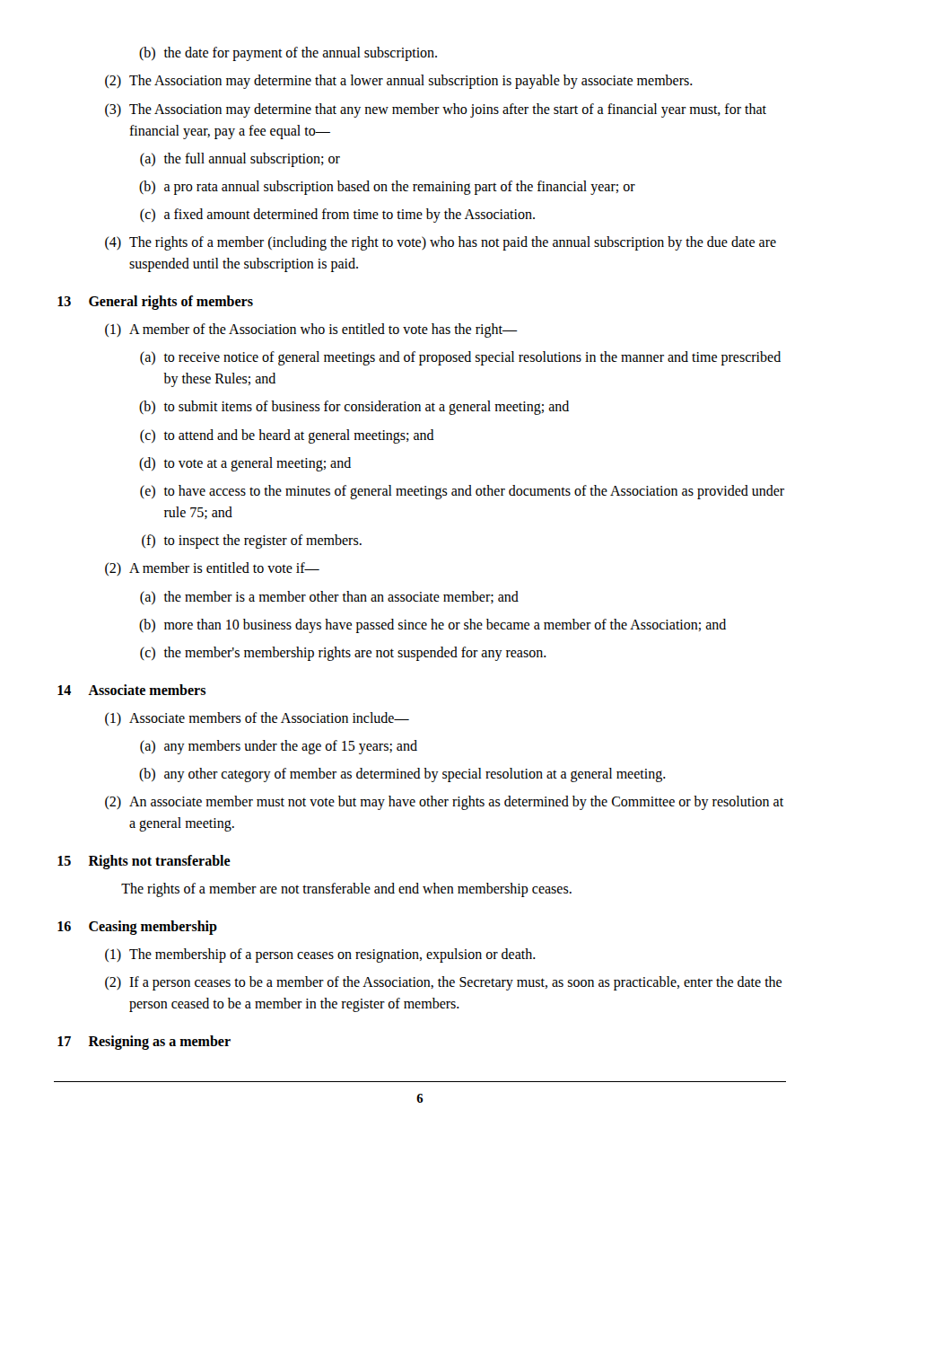(b) the date for payment of the annual subscription.
(2) The Association may determine that a lower annual subscription is payable by associate members.
(3) The Association may determine that any new member who joins after the start of a financial year must, for that financial year, pay a fee equal to—
(a) the full annual subscription; or
(b) a pro rata annual subscription based on the remaining part of the financial year; or
(c) a fixed amount determined from time to time by the Association.
(4) The rights of a member (including the right to vote) who has not paid the annual subscription by the due date are suspended until the subscription is paid.
13 General rights of members
(1) A member of the Association who is entitled to vote has the right—
(a) to receive notice of general meetings and of proposed special resolutions in the manner and time prescribed by these Rules; and
(b) to submit items of business for consideration at a general meeting; and
(c) to attend and be heard at general meetings; and
(d) to vote at a general meeting; and
(e) to have access to the minutes of general meetings and other documents of the Association as provided under rule 75; and
(f) to inspect the register of members.
(2) A member is entitled to vote if—
(a) the member is a member other than an associate member; and
(b) more than 10 business days have passed since he or she became a member of the Association; and
(c) the member's membership rights are not suspended for any reason.
14 Associate members
(1) Associate members of the Association include—
(a) any members under the age of 15 years; and
(b) any other category of member as determined by special resolution at a general meeting.
(2) An associate member must not vote but may have other rights as determined by the Committee or by resolution at a general meeting.
15 Rights not transferable
The rights of a member are not transferable and end when membership ceases.
16 Ceasing membership
(1) The membership of a person ceases on resignation, expulsion or death.
(2) If a person ceases to be a member of the Association, the Secretary must, as soon as practicable, enter the date the person ceased to be a member in the register of members.
17 Resigning as a member
6